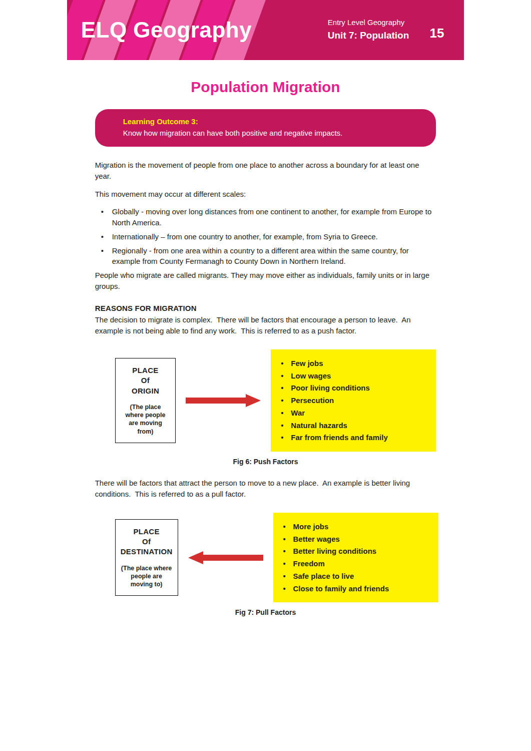ELQ Geography
Entry Level Geography
Unit 7: Population
15
Population Migration
Learning Outcome 3: Know how migration can have both positive and negative impacts.
Migration is the movement of people from one place to another across a boundary for at least one year.
This movement may occur at different scales:
Globally - moving over long distances from one continent to another, for example from Europe to North America.
Internationally – from one country to another, for example, from Syria to Greece.
Regionally - from one area within a country to a different area within the same country, for example from County Fermanagh to County Down in Northern Ireland.
People who migrate are called migrants. They may move either as individuals, family units or in large groups.
Reasons for Migration
The decision to migrate is complex. There will be factors that encourage a person to leave. An example is not being able to find any work. This is referred to as a push factor.
PLACE
Of
ORIGIN
(The place where people are moving from)
Few jobs
Low wages
Poor living conditions
Persecution
War
Natural hazards
Far from friends and family
Fig 6: Push Factors
There will be factors that attract the person to move to a new place. An example is better living conditions. This is referred to as a pull factor.
PLACE
Of
DESTINATION
(The place where people are moving to)
More jobs
Better wages
Better living conditions
Freedom
Safe place to live
Close to family and friends
Fig 7: Pull Factors